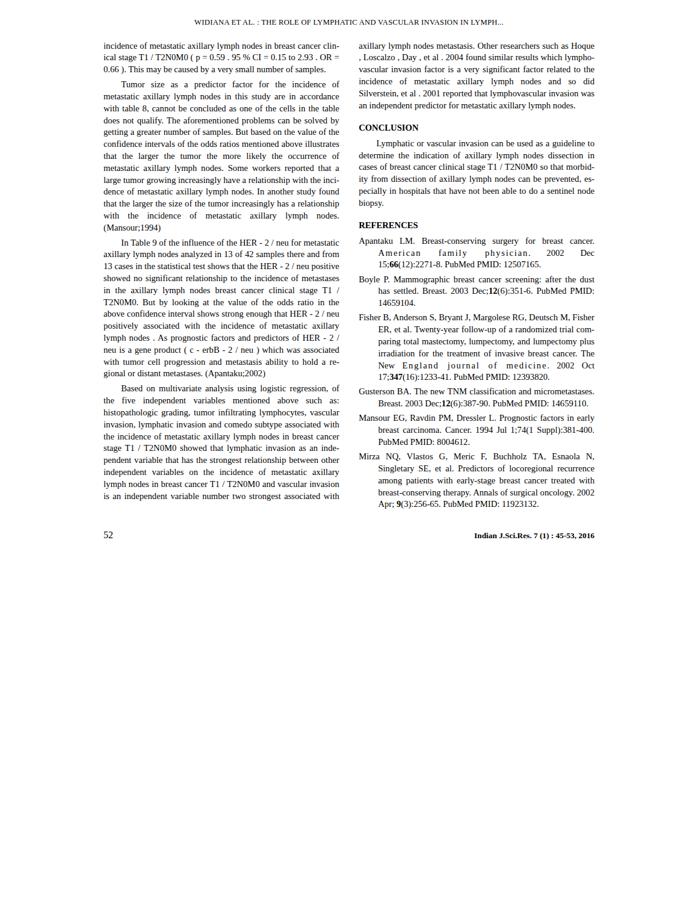WIDIANA ET AL. : THE ROLE OF LYMPHATIC AND VASCULAR INVASION IN LYMPH...
incidence of metastatic axillary lymph nodes in breast cancer clinical stage T1 / T2N0M0 ( p = 0.59 . 95 % CI = 0.15 to 2.93 . OR = 0.66 ). This may be caused by a very small number of samples.
Tumor size as a predictor factor for the incidence of metastatic axillary lymph nodes in this study are in accordance with table 8, cannot be concluded as one of the cells in the table does not qualify. The aforementioned problems can be solved by getting a greater number of samples. But based on the value of the confidence intervals of the odds ratios mentioned above illustrates that the larger the tumor the more likely the occurrence of metastatic axillary lymph nodes. Some workers reported that a large tumor growing increasingly have a relationship with the incidence of metastatic axillary lymph nodes. In another study found that the larger the size of the tumor increasingly has a relationship with the incidence of metastatic axillary lymph nodes. (Mansour;1994)
In Table 9 of the influence of the HER - 2 / neu for metastatic axillary lymph nodes analyzed in 13 of 42 samples there and from 13 cases in the statistical test shows that the HER - 2 / neu positive showed no significant relationship to the incidence of metastases in the axillary lymph nodes breast cancer clinical stage T1 / T2N0M0. But by looking at the value of the odds ratio in the above confidence interval shows strong enough that HER - 2 / neu positively associated with the incidence of metastatic axillary lymph nodes . As prognostic factors and predictors of HER - 2 / neu is a gene product ( c - erbB - 2 / neu ) which was associated with tumor cell progression and metastasis ability to hold a regional or distant metastases. (Apantaku;2002)
Based on multivariate analysis using logistic regression, of the five independent variables mentioned above such as: histopathologic grading, tumor infiltrating lymphocytes, vascular invasion, lymphatic invasion and comedo subtype associated with the incidence of metastatic axillary lymph nodes in breast cancer stage T1 / T2N0M0 showed that lymphatic invasion as an independent variable that has the strongest relationship between other independent variables on the incidence of metastatic axillary lymph nodes in breast cancer T1 / T2N0M0 and vascular invasion is an independent variable number two strongest associated with axillary lymph nodes metastasis. Other researchers such as Hoque , Loscalzo , Day , et al . 2004 found similar results which lymphovascular invasion factor is a very significant factor related to the incidence of metastatic axillary lymph nodes and so did Silverstein, et al . 2001 reported that lymphovascular invasion was an independent predictor for metastatic axillary lymph nodes.
CONCLUSION
Lymphatic or vascular invasion can be used as a guideline to determine the indication of axillary lymph nodes dissection in cases of breast cancer clinical stage T1 / T2N0M0 so that morbidity from dissection of axillary lymph nodes can be prevented, especially in hospitals that have not been able to do a sentinel node biopsy.
REFERENCES
Apantaku LM. Breast-conserving surgery for breast cancer. American family physician. 2002 Dec 15;66(12):2271-8. PubMed PMID: 12507165.
Boyle P. Mammographic breast cancer screening: after the dust has settled. Breast. 2003 Dec;12(6):351-6. PubMed PMID: 14659104.
Fisher B, Anderson S, Bryant J, Margolese RG, Deutsch M, Fisher ER, et al. Twenty-year follow-up of a randomized trial comparing total mastectomy, lumpectomy, and lumpectomy plus irradiation for the treatment of invasive breast cancer. The New England journal of medicine. 2002 Oct 17;347(16):1233-41. PubMed PMID: 12393820.
Gusterson BA. The new TNM classification and micrometastases. Breast. 2003 Dec;12(6):387-90. PubMed PMID: 14659110.
Mansour EG, Ravdin PM, Dressler L. Prognostic factors in early breast carcinoma. Cancer. 1994 Jul 1;74(1 Suppl):381-400. PubMed PMID: 8004612.
Mirza NQ, Vlastos G, Meric F, Buchholz TA, Esnaola N, Singletary SE, et al. Predictors of locoregional recurrence among patients with early-stage breast cancer treated with breast-conserving therapy. Annals of surgical oncology. 2002 Apr; 9(3):256-65. PubMed PMID: 11923132.
52 Indian J.Sci.Res. 7 (1) : 45-53, 2016